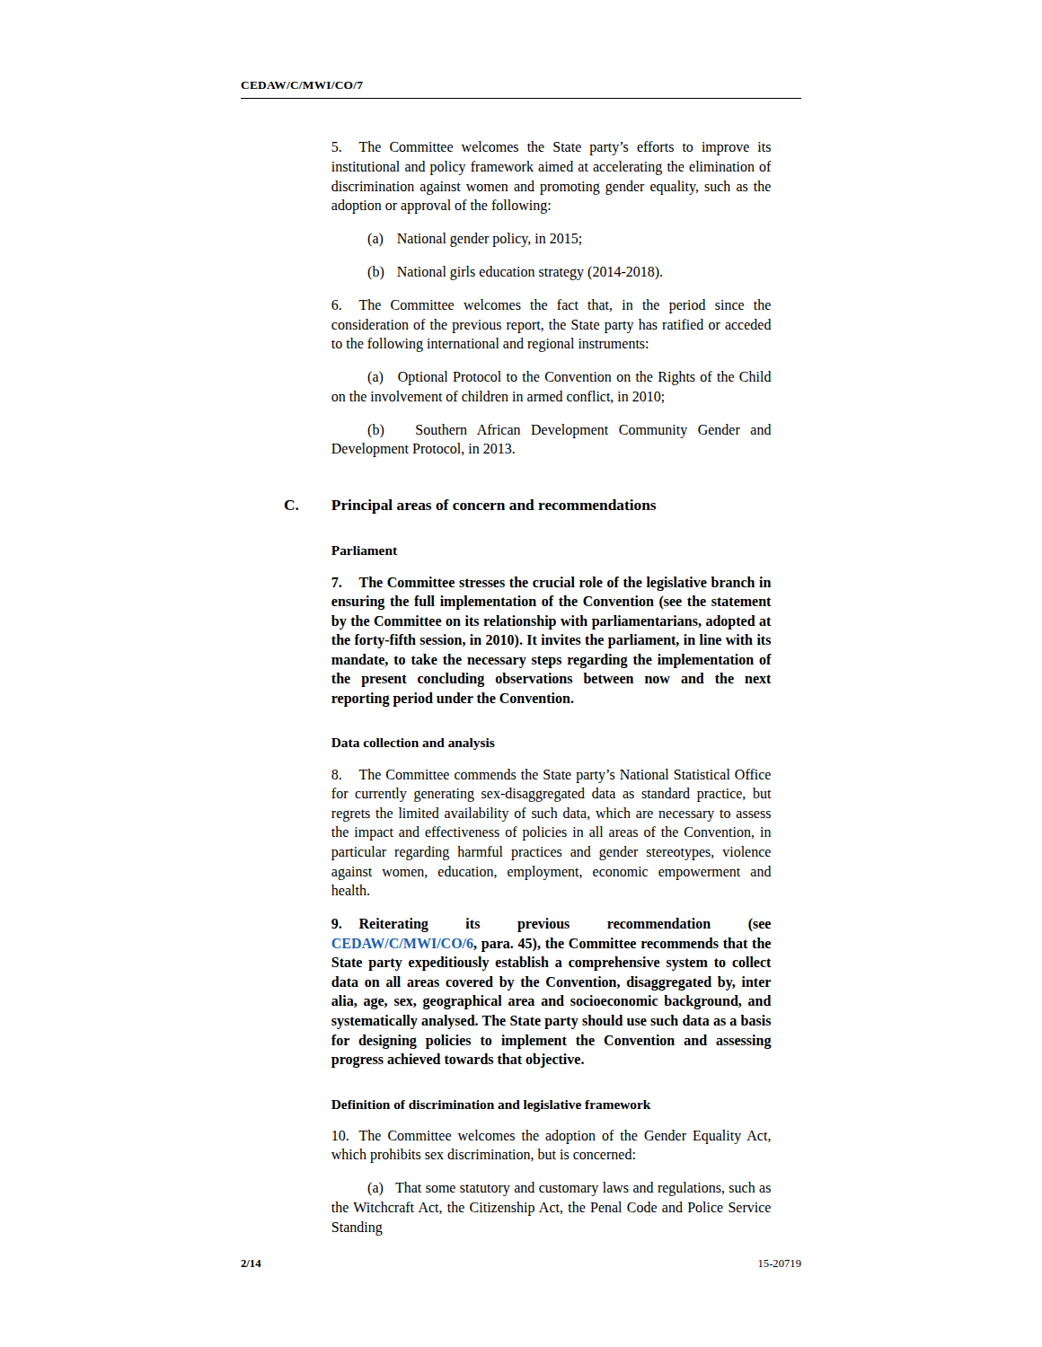CEDAW/C/MWI/CO/7
5. The Committee welcomes the State party’s efforts to improve its institutional and policy framework aimed at accelerating the elimination of discrimination against women and promoting gender equality, such as the adoption or approval of the following:
(a) National gender policy, in 2015;
(b) National girls education strategy (2014-2018).
6. The Committee welcomes the fact that, in the period since the consideration of the previous report, the State party has ratified or acceded to the following international and regional instruments:
(a) Optional Protocol to the Convention on the Rights of the Child on the involvement of children in armed conflict, in 2010;
(b) Southern African Development Community Gender and Development Protocol, in 2013.
C. Principal areas of concern and recommendations
Parliament
7. The Committee stresses the crucial role of the legislative branch in ensuring the full implementation of the Convention (see the statement by the Committee on its relationship with parliamentarians, adopted at the forty-fifth session, in 2010). It invites the parliament, in line with its mandate, to take the necessary steps regarding the implementation of the present concluding observations between now and the next reporting period under the Convention.
Data collection and analysis
8. The Committee commends the State party’s National Statistical Office for currently generating sex-disaggregated data as standard practice, but regrets the limited availability of such data, which are necessary to assess the impact and effectiveness of policies in all areas of the Convention, in particular regarding harmful practices and gender stereotypes, violence against women, education, employment, economic empowerment and health.
9. Reiterating its previous recommendation (see CEDAW/C/MWI/CO/6, para. 45), the Committee recommends that the State party expeditiously establish a comprehensive system to collect data on all areas covered by the Convention, disaggregated by, inter alia, age, sex, geographical area and socioeconomic background, and systematically analysed. The State party should use such data as a basis for designing policies to implement the Convention and assessing progress achieved towards that objective.
Definition of discrimination and legislative framework
10. The Committee welcomes the adoption of the Gender Equality Act, which prohibits sex discrimination, but is concerned:
(a) That some statutory and customary laws and regulations, such as the Witchcraft Act, the Citizenship Act, the Penal Code and Police Service Standing
2/14 15-20719